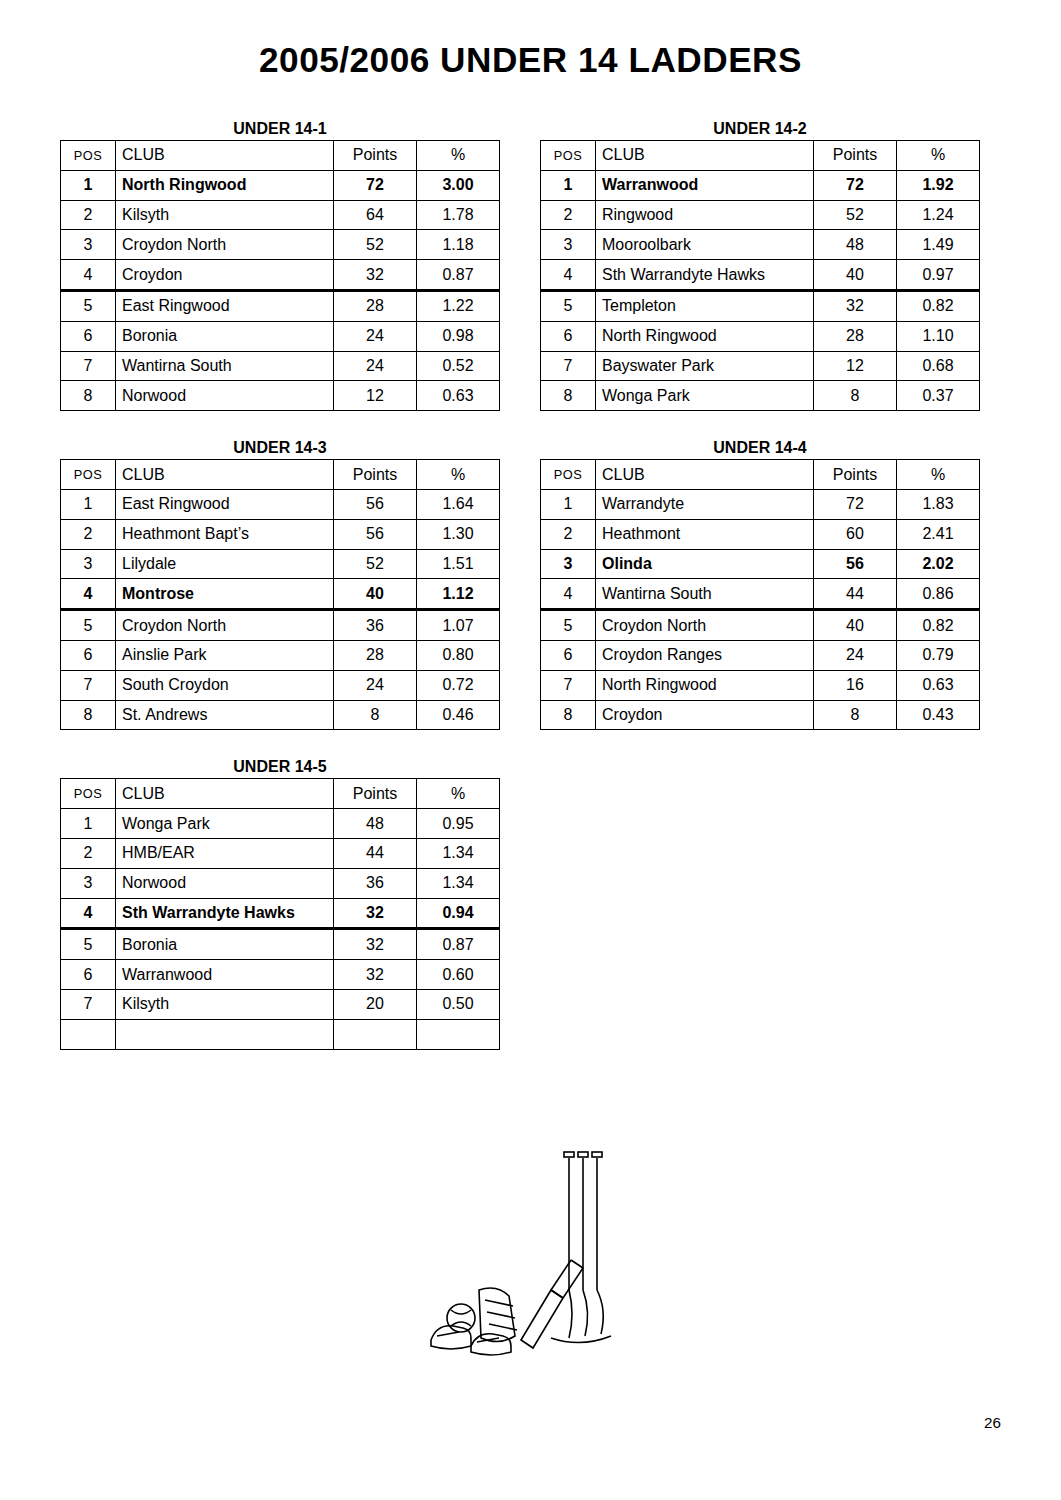2005/2006 UNDER 14 LADDERS
UNDER 14-1
| POS | CLUB | Points | % |
| --- | --- | --- | --- |
| 1 | North Ringwood | 72 | 3.00 |
| 2 | Kilsyth | 64 | 1.78 |
| 3 | Croydon North | 52 | 1.18 |
| 4 | Croydon | 32 | 0.87 |
| 5 | East Ringwood | 28 | 1.22 |
| 6 | Boronia | 24 | 0.98 |
| 7 | Wantirna South | 24 | 0.52 |
| 8 | Norwood | 12 | 0.63 |
UNDER 14-2
| POS | CLUB | Points | % |
| --- | --- | --- | --- |
| 1 | Warranwood | 72 | 1.92 |
| 2 | Ringwood | 52 | 1.24 |
| 3 | Mooroolbark | 48 | 1.49 |
| 4 | Sth Warrandyte Hawks | 40 | 0.97 |
| 5 | Templeton | 32 | 0.82 |
| 6 | North Ringwood | 28 | 1.10 |
| 7 | Bayswater Park | 12 | 0.68 |
| 8 | Wonga Park | 8 | 0.37 |
UNDER 14-3
| POS | CLUB | Points | % |
| --- | --- | --- | --- |
| 1 | East Ringwood | 56 | 1.64 |
| 2 | Heathmont Bapt’s | 56 | 1.30 |
| 3 | Lilydale | 52 | 1.51 |
| 4 | Montrose | 40 | 1.12 |
| 5 | Croydon North | 36 | 1.07 |
| 6 | Ainslie Park | 28 | 0.80 |
| 7 | South Croydon | 24 | 0.72 |
| 8 | St. Andrews | 8 | 0.46 |
UNDER 14-4
| POS | CLUB | Points | % |
| --- | --- | --- | --- |
| 1 | Warrandyte | 72 | 1.83 |
| 2 | Heathmont | 60 | 2.41 |
| 3 | Olinda | 56 | 2.02 |
| 4 | Wantirna South | 44 | 0.86 |
| 5 | Croydon North | 40 | 0.82 |
| 6 | Croydon Ranges | 24 | 0.79 |
| 7 | North Ringwood | 16 | 0.63 |
| 8 | Croydon | 8 | 0.43 |
UNDER 14-5
| POS | CLUB | Points | % |
| --- | --- | --- | --- |
| 1 | Wonga Park | 48 | 0.95 |
| 2 | HMB/EAR | 44 | 1.34 |
| 3 | Norwood | 36 | 1.34 |
| 4 | Sth Warrandyte Hawks | 32 | 0.94 |
| 5 | Boronia | 32 | 0.87 |
| 6 | Warranwood | 32 | 0.60 |
| 7 | Kilsyth | 20 | 0.50 |
26